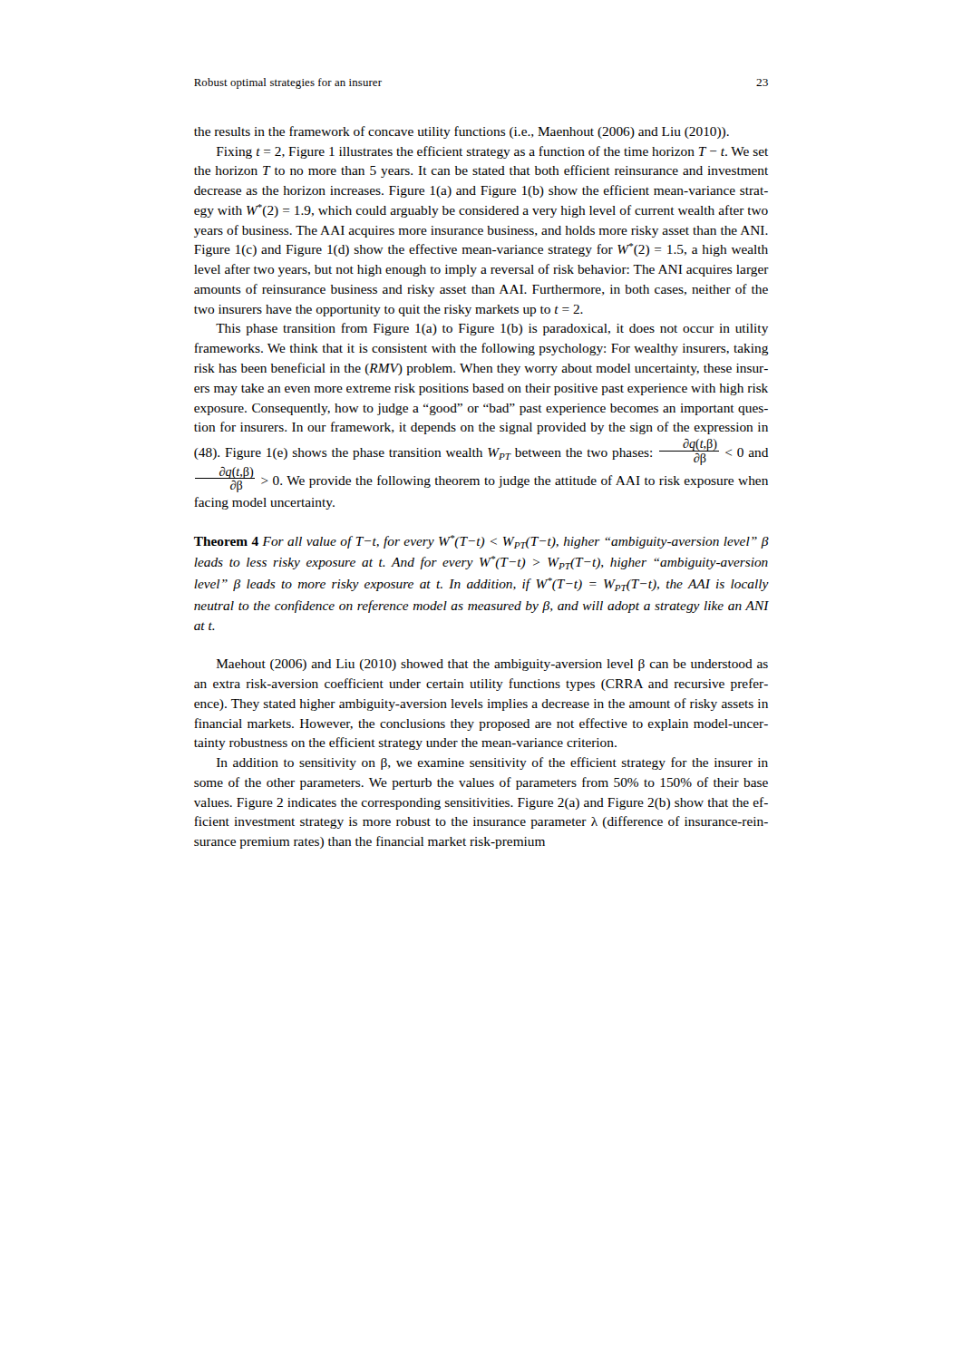Robust optimal strategies for an insurer 23
the results in the framework of concave utility functions (i.e., Maenhout (2006) and Liu (2010)).
Fixing t = 2, Figure 1 illustrates the efficient strategy as a function of the time horizon T − t. We set the horizon T to no more than 5 years. It can be stated that both efficient reinsurance and investment decrease as the horizon increases. Figure 1(a) and Figure 1(b) show the efficient mean-variance strategy with W*(2) = 1.9, which could arguably be considered a very high level of current wealth after two years of business. The AAI acquires more insurance business, and holds more risky asset than the ANI. Figure 1(c) and Figure 1(d) show the effective mean-variance strategy for W*(2) = 1.5, a high wealth level after two years, but not high enough to imply a reversal of risk behavior: The ANI acquires larger amounts of reinsurance business and risky asset than AAI. Furthermore, in both cases, neither of the two insurers have the opportunity to quit the risky markets up to t = 2.
This phase transition from Figure 1(a) to Figure 1(b) is paradoxical, it does not occur in utility frameworks. We think that it is consistent with the following psychology: For wealthy insurers, taking risk has been beneficial in the (RMV) problem. When they worry about model uncertainty, these insurers may take an even more extreme risk positions based on their positive past experience with high risk exposure. Consequently, how to judge a “good” or “bad” past experience becomes an important question for insurers. In our framework, it depends on the signal provided by the sign of the expression in (48). Figure 1(e) shows the phase transition wealth WPT between the two phases: ∂q(t,β)∂β < 0 and ∂q(t,β)∂β > 0. We provide the following theorem to judge the attitude of AAI to risk exposure when facing model uncertainty.
Theorem 4 For all value of T−t, for every W*(T−t) < WPT(T−t), higher “ambiguity-aversion level” β leads to less risky exposure at t. And for every W*(T−t) > WPT(T−t), higher “ambiguity-aversion level” β leads to more risky exposure at t. In addition, if W*(T−t) = WPT(T−t), the AAI is locally neutral to the confidence on reference model as measured by β, and will adopt a strategy like an ANI at t.
Maehout (2006) and Liu (2010) showed that the ambiguity-aversion level β can be understood as an extra risk-aversion coefficient under certain utility functions types (CRRA and recursive preference). They stated higher ambiguity-aversion levels implies a decrease in the amount of risky assets in financial markets. However, the conclusions they proposed are not effective to explain model-uncertainty robustness on the efficient strategy under the mean-variance criterion.
In addition to sensitivity on β, we examine sensitivity of the efficient strategy for the insurer in some of the other parameters. We perturb the values of parameters from 50% to 150% of their base values. Figure 2 indicates the corresponding sensitivities. Figure 2(a) and Figure 2(b) show that the efficient investment strategy is more robust to the insurance parameter λ (difference of insurance-reinsurance premium rates) than the financial market risk-premium